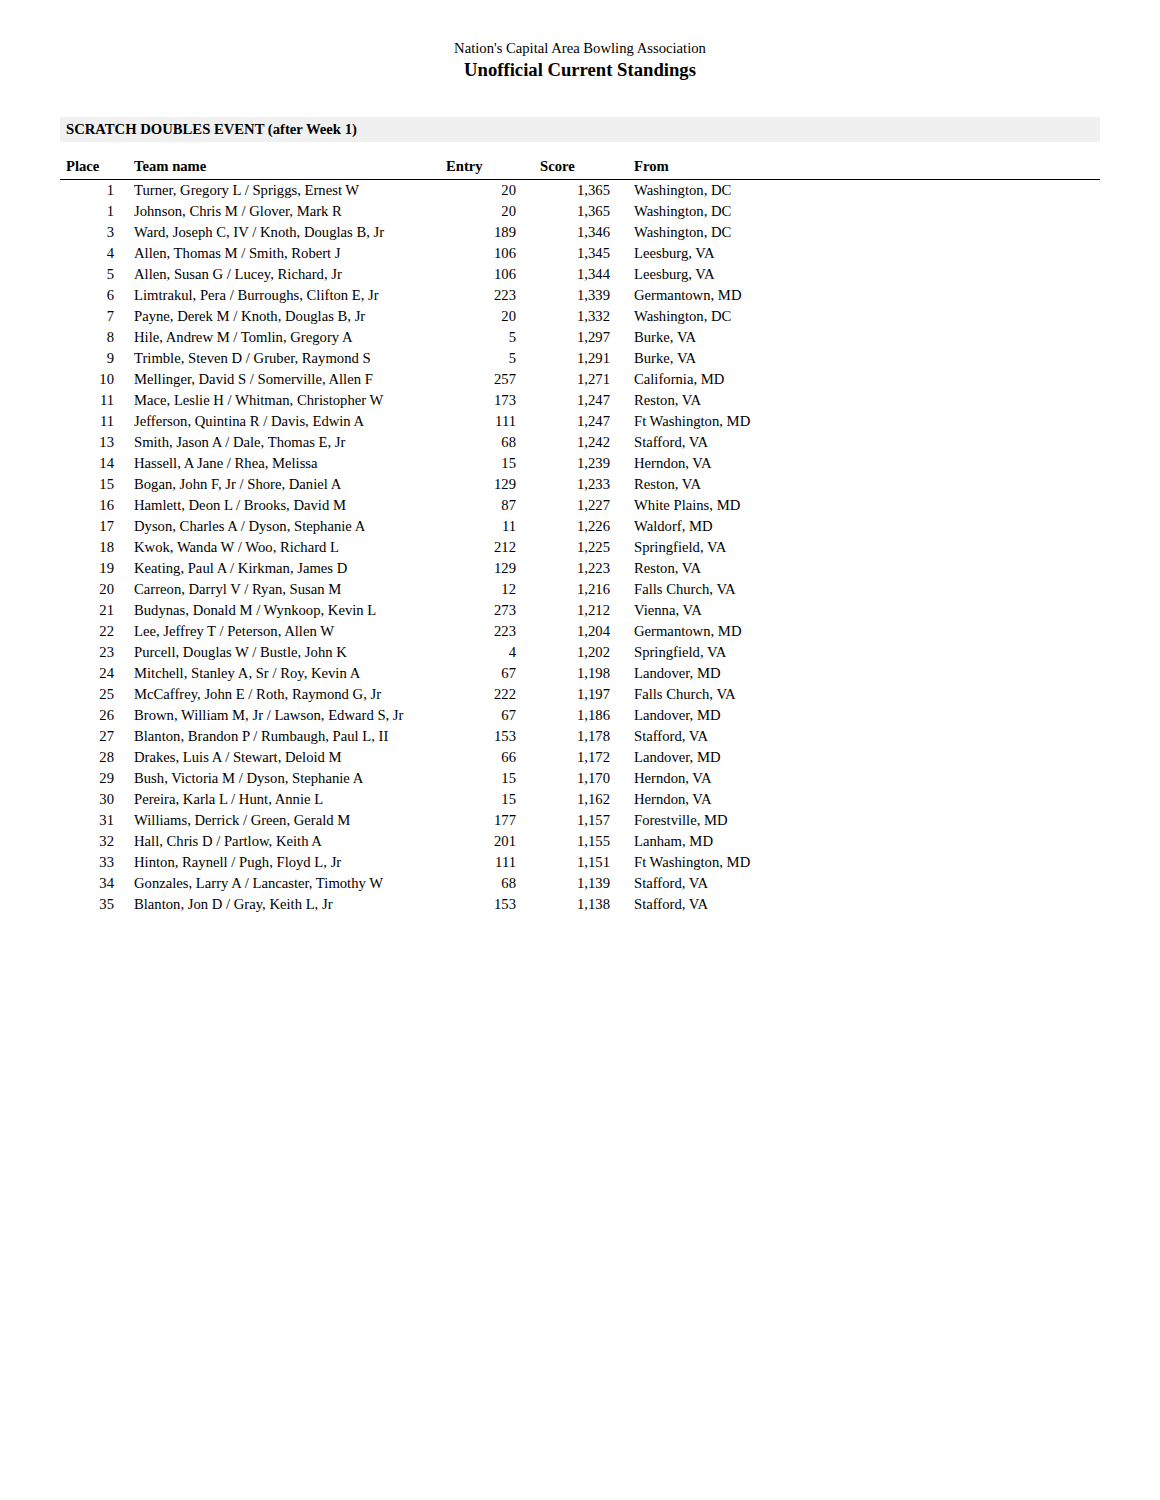Nation's Capital Area Bowling Association
Unofficial Current Standings
SCRATCH DOUBLES EVENT (after Week 1)
| Place | Team name | Entry | Score | From |
| --- | --- | --- | --- | --- |
| 1 | Turner, Gregory L / Spriggs, Ernest W | 20 | 1,365 | Washington, DC |
| 1 | Johnson, Chris M / Glover, Mark R | 20 | 1,365 | Washington, DC |
| 3 | Ward, Joseph C, IV / Knoth, Douglas B, Jr | 189 | 1,346 | Washington, DC |
| 4 | Allen, Thomas M / Smith, Robert J | 106 | 1,345 | Leesburg, VA |
| 5 | Allen, Susan G / Lucey, Richard, Jr | 106 | 1,344 | Leesburg, VA |
| 6 | Limtrakul, Pera / Burroughs, Clifton E, Jr | 223 | 1,339 | Germantown, MD |
| 7 | Payne, Derek M / Knoth, Douglas B, Jr | 20 | 1,332 | Washington, DC |
| 8 | Hile, Andrew M / Tomlin, Gregory A | 5 | 1,297 | Burke, VA |
| 9 | Trimble, Steven D / Gruber, Raymond S | 5 | 1,291 | Burke, VA |
| 10 | Mellinger, David S / Somerville, Allen F | 257 | 1,271 | California, MD |
| 11 | Mace, Leslie H / Whitman, Christopher W | 173 | 1,247 | Reston, VA |
| 11 | Jefferson, Quintina R / Davis, Edwin A | 111 | 1,247 | Ft Washington, MD |
| 13 | Smith, Jason A / Dale, Thomas E, Jr | 68 | 1,242 | Stafford, VA |
| 14 | Hassell, A Jane / Rhea, Melissa | 15 | 1,239 | Herndon, VA |
| 15 | Bogan, John F, Jr / Shore, Daniel A | 129 | 1,233 | Reston, VA |
| 16 | Hamlett, Deon L / Brooks, David M | 87 | 1,227 | White Plains, MD |
| 17 | Dyson, Charles A / Dyson, Stephanie A | 11 | 1,226 | Waldorf, MD |
| 18 | Kwok, Wanda W / Woo, Richard L | 212 | 1,225 | Springfield, VA |
| 19 | Keating, Paul A / Kirkman, James D | 129 | 1,223 | Reston, VA |
| 20 | Carreon, Darryl V / Ryan, Susan M | 12 | 1,216 | Falls Church, VA |
| 21 | Budynas, Donald M / Wynkoop, Kevin L | 273 | 1,212 | Vienna, VA |
| 22 | Lee, Jeffrey T / Peterson, Allen W | 223 | 1,204 | Germantown, MD |
| 23 | Purcell, Douglas W / Bustle, John K | 4 | 1,202 | Springfield, VA |
| 24 | Mitchell, Stanley A, Sr / Roy, Kevin A | 67 | 1,198 | Landover, MD |
| 25 | McCaffrey, John E / Roth, Raymond G, Jr | 222 | 1,197 | Falls Church, VA |
| 26 | Brown, William M, Jr / Lawson, Edward S, Jr | 67 | 1,186 | Landover, MD |
| 27 | Blanton, Brandon P / Rumbaugh, Paul L, II | 153 | 1,178 | Stafford, VA |
| 28 | Drakes, Luis A / Stewart, Deloid M | 66 | 1,172 | Landover, MD |
| 29 | Bush, Victoria M / Dyson, Stephanie A | 15 | 1,170 | Herndon, VA |
| 30 | Pereira, Karla L / Hunt, Annie L | 15 | 1,162 | Herndon, VA |
| 31 | Williams, Derrick / Green, Gerald M | 177 | 1,157 | Forestville, MD |
| 32 | Hall, Chris D / Partlow, Keith A | 201 | 1,155 | Lanham, MD |
| 33 | Hinton, Raynell / Pugh, Floyd L, Jr | 111 | 1,151 | Ft Washington, MD |
| 34 | Gonzales, Larry A / Lancaster, Timothy W | 68 | 1,139 | Stafford, VA |
| 35 | Blanton, Jon D / Gray, Keith L, Jr | 153 | 1,138 | Stafford, VA |